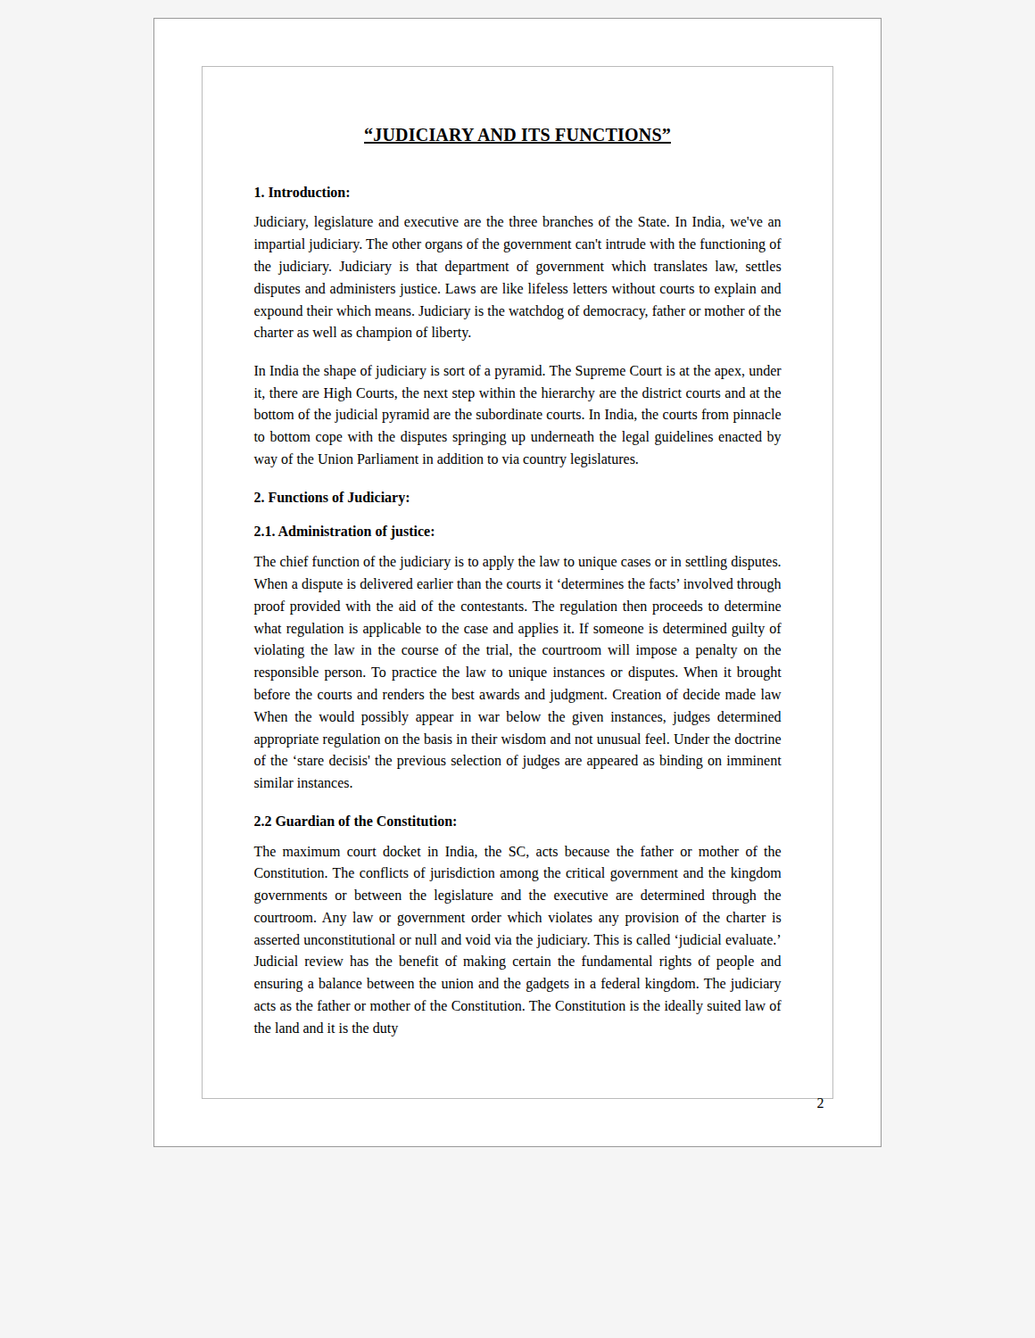“JUDICIARY AND ITS FUNCTIONS”
1. Introduction:
Judiciary, legislature and executive are the three branches of the State. In India, we've an impartial judiciary. The other organs of the government can't intrude with the functioning of the judiciary. Judiciary is that department of government which translates law, settles disputes and administers justice. Laws are like lifeless letters without courts to explain and expound their which means. Judiciary is the watchdog of democracy, father or mother of the charter as well as champion of liberty.
In India the shape of judiciary is sort of a pyramid. The Supreme Court is at the apex, under it, there are High Courts, the next step within the hierarchy are the district courts and at the bottom of the judicial pyramid are the subordinate courts. In India, the courts from pinnacle to bottom cope with the disputes springing up underneath the legal guidelines enacted by way of the Union Parliament in addition to via country legislatures.
2. Functions of Judiciary:
2.1. Administration of justice:
The chief function of the judiciary is to apply the law to unique cases or in settling disputes. When a dispute is delivered earlier than the courts it ‘determines the facts’ involved through proof provided with the aid of the contestants. The regulation then proceeds to determine what regulation is applicable to the case and applies it. If someone is determined guilty of violating the law in the course of the trial, the courtroom will impose a penalty on the responsible person. To practice the law to unique instances or disputes. When it brought before the courts and renders the best awards and judgment. Creation of decide made law When the would possibly appear in war below the given instances, judges determined appropriate regulation on the basis in their wisdom and not unusual feel. Under the doctrine of the ‘stare decisis' the previous selection of judges are appeared as binding on imminent similar instances.
2.2 Guardian of the Constitution:
The maximum court docket in India, the SC, acts because the father or mother of the Constitution. The conflicts of jurisdiction among the critical government and the kingdom governments or between the legislature and the executive are determined through the courtroom. Any law or government order which violates any provision of the charter is asserted unconstitutional or null and void via the judiciary. This is called ‘judicial evaluate.’ Judicial review has the benefit of making certain the fundamental rights of people and ensuring a balance between the union and the gadgets in a federal kingdom. The judiciary acts as the father or mother of the Constitution. The Constitution is the ideally suited law of the land and it is the duty
2